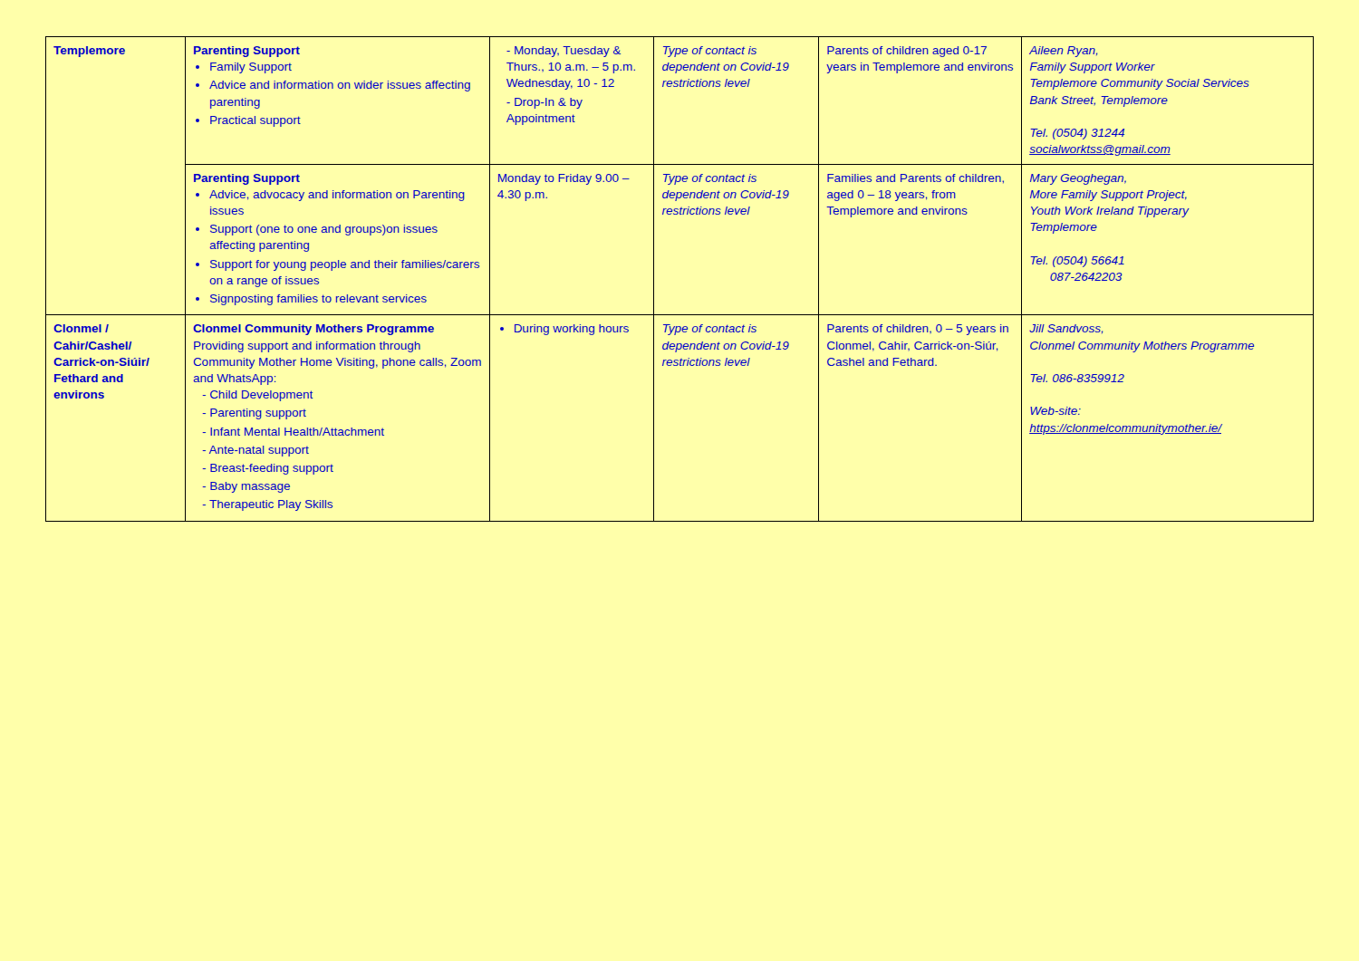| Templemore | Parenting Support Family Support Advice and information on wider issues affecting parenting Practical support | Monday, Tuesday & Thurs., 10 a.m. – 5 p.m. Wednesday, 10 - 12 Drop-In & by Appointment | Type of contact is dependent on Covid-19 restrictions level | Parents of children aged 0-17 years in Templemore and environs | Aileen Ryan, Family Support Worker Templemore Community Social Services Bank Street, Templemore Tel. (0504) 31244 socialworktss@gmail.com |
| Parenting Support Advice, advocacy and information on Parenting issues Support (one to one and groups)on issues affecting parenting Support for young people and their families/carers on a range of issues Signposting families to relevant services | Monday to Friday 9.00 – 4.30 p.m. | Type of contact is dependent on Covid-19 restrictions level | Families and Parents of children, aged 0 – 18 years, from Templemore and environs | Mary Geoghegan, More Family Support Project, Youth Work Ireland Tipperary Templemore Tel. (0504) 56641 087-2642203 |
| Clonmel / Cahir/Cashel/ Carrick-on-Siúir/ Fethard and environs | Clonmel Community Mothers Programme Providing support and information through Community Mother Home Visiting, phone calls, Zoom and WhatsApp: Child Development Parenting support Infant Mental Health/Attachment Ante-natal support Breast-feeding support Baby massage Therapeutic Play Skills | During working hours | Type of contact is dependent on Covid-19 restrictions level | Parents of children, 0 – 5 years in Clonmel, Cahir, Carrick-on-Siúr, Cashel and Fethard. | Jill Sandvoss, Clonmel Community Mothers Programme Tel. 086-8359912 Web-site: https://clonmelcommunitymother.ie/ |